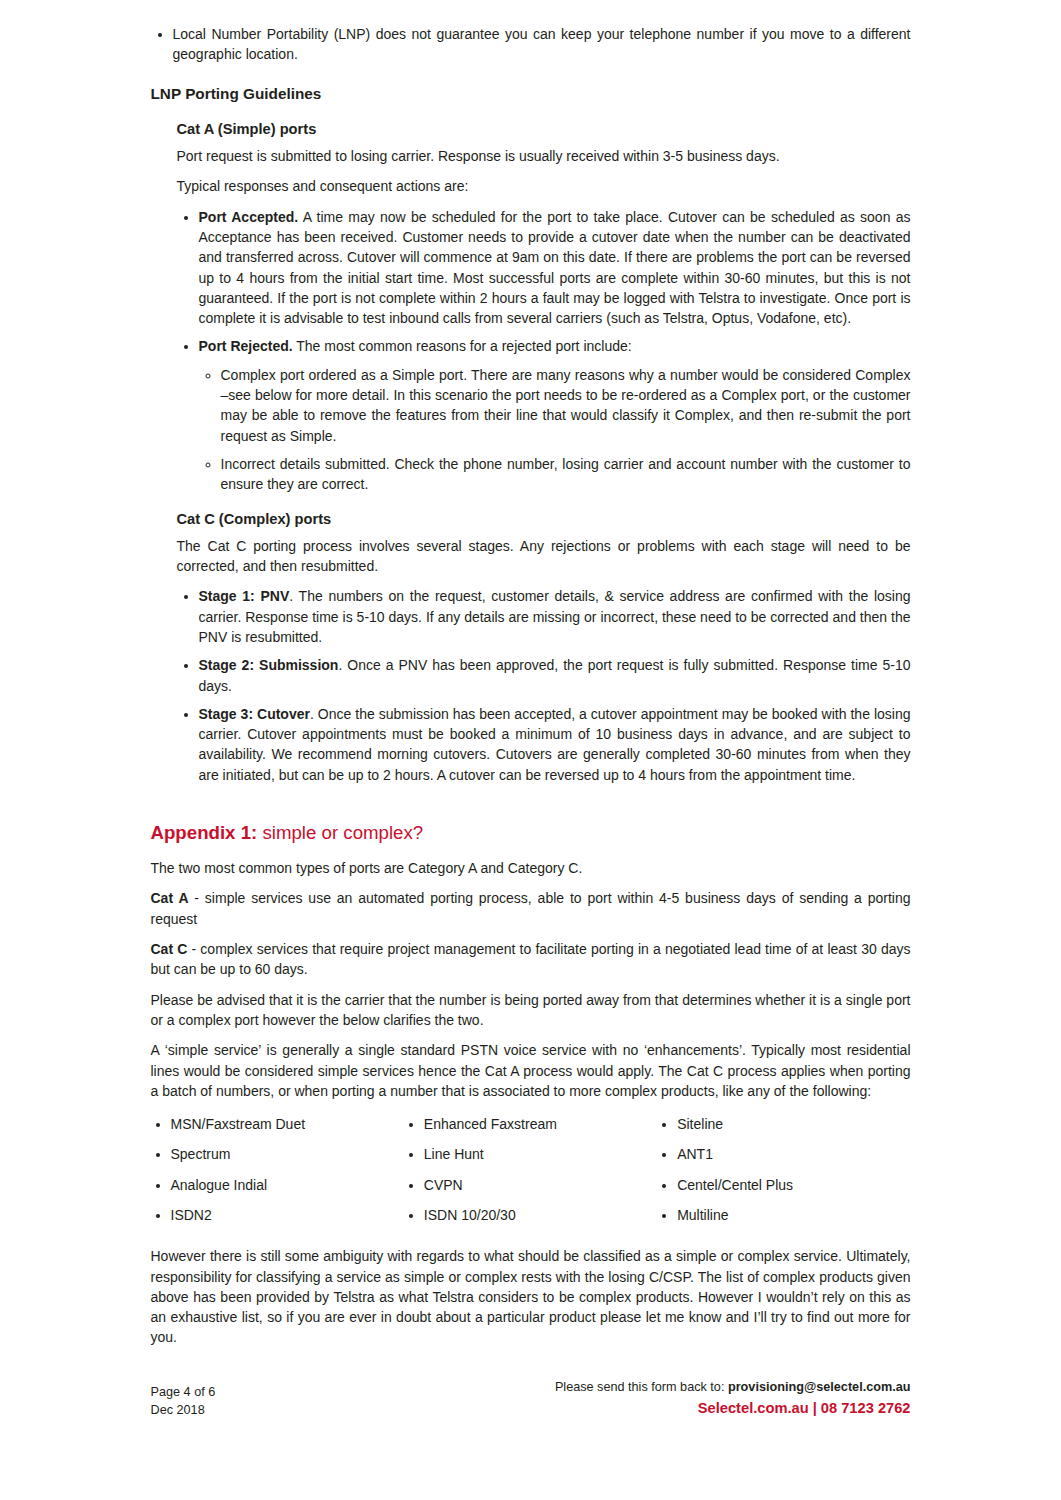Local Number Portability (LNP) does not guarantee you can keep your telephone number if you move to a different geographic location.
LNP Porting Guidelines
Cat A (Simple) ports
Port request is submitted to losing carrier. Response is usually received within 3-5 business days.
Typical responses and consequent actions are:
Port Accepted. A time may now be scheduled for the port to take place. Cutover can be scheduled as soon as Acceptance has been received. Customer needs to provide a cutover date when the number can be deactivated and transferred across. Cutover will commence at 9am on this date. If there are problems the port can be reversed up to 4 hours from the initial start time. Most successful ports are complete within 30-60 minutes, but this is not guaranteed. If the port is not complete within 2 hours a fault may be logged with Telstra to investigate. Once port is complete it is advisable to test inbound calls from several carriers (such as Telstra, Optus, Vodafone, etc).
Port Rejected. The most common reasons for a rejected port include:
Complex port ordered as a Simple port. There are many reasons why a number would be considered Complex –see below for more detail. In this scenario the port needs to be re-ordered as a Complex port, or the customer may be able to remove the features from their line that would classify it Complex, and then re-submit the port request as Simple.
Incorrect details submitted. Check the phone number, losing carrier and account number with the customer to ensure they are correct.
Cat C (Complex) ports
The Cat C porting process involves several stages. Any rejections or problems with each stage will need to be corrected, and then resubmitted.
Stage 1: PNV. The numbers on the request, customer details, & service address are confirmed with the losing carrier. Response time is 5-10 days. If any details are missing or incorrect, these need to be corrected and then the PNV is resubmitted.
Stage 2: Submission. Once a PNV has been approved, the port request is fully submitted. Response time 5-10 days.
Stage 3: Cutover. Once the submission has been accepted, a cutover appointment may be booked with the losing carrier. Cutover appointments must be booked a minimum of 10 business days in advance, and are subject to availability. We recommend morning cutovers. Cutovers are generally completed 30-60 minutes from when they are initiated, but can be up to 2 hours. A cutover can be reversed up to 4 hours from the appointment time.
Appendix 1: simple or complex?
The two most common types of ports are Category A and Category C.
Cat A - simple services use an automated porting process, able to port within 4-5 business days of sending a porting request
Cat C - complex services that require project management to facilitate porting in a negotiated lead time of at least 30 days but can be up to 60 days.
Please be advised that it is the carrier that the number is being ported away from that determines whether it is a single port or a complex port however the below clarifies the two.
A ‘simple service’ is generally a single standard PSTN voice service with no ‘enhancements’. Typically most residential lines would be considered simple services hence the Cat A process would apply. The Cat C process applies when porting a batch of numbers, or when porting a number that is associated to more complex products, like any of the following:
| MSN/Faxstream Duet | Enhanced Faxstream | Siteline |
| Spectrum | Line Hunt | ANT1 |
| Analogue Indial | CVPN | Centel/Centel Plus |
| ISDN2 | ISDN 10/20/30 | Multiline |
However there is still some ambiguity with regards to what should be classified as a simple or complex service. Ultimately, responsibility for classifying a service as simple or complex rests with the losing C/CSP. The list of complex products given above has been provided by Telstra as what Telstra considers to be complex products. However I wouldn’t rely on this as an exhaustive list, so if you are ever in doubt about a particular product please let me know and I’ll try to find out more for you.
Page 4 of 6
Dec 2018
Please send this form back to: provisioning@selectel.com.au
Selectel.com.au | 08 7123 2762